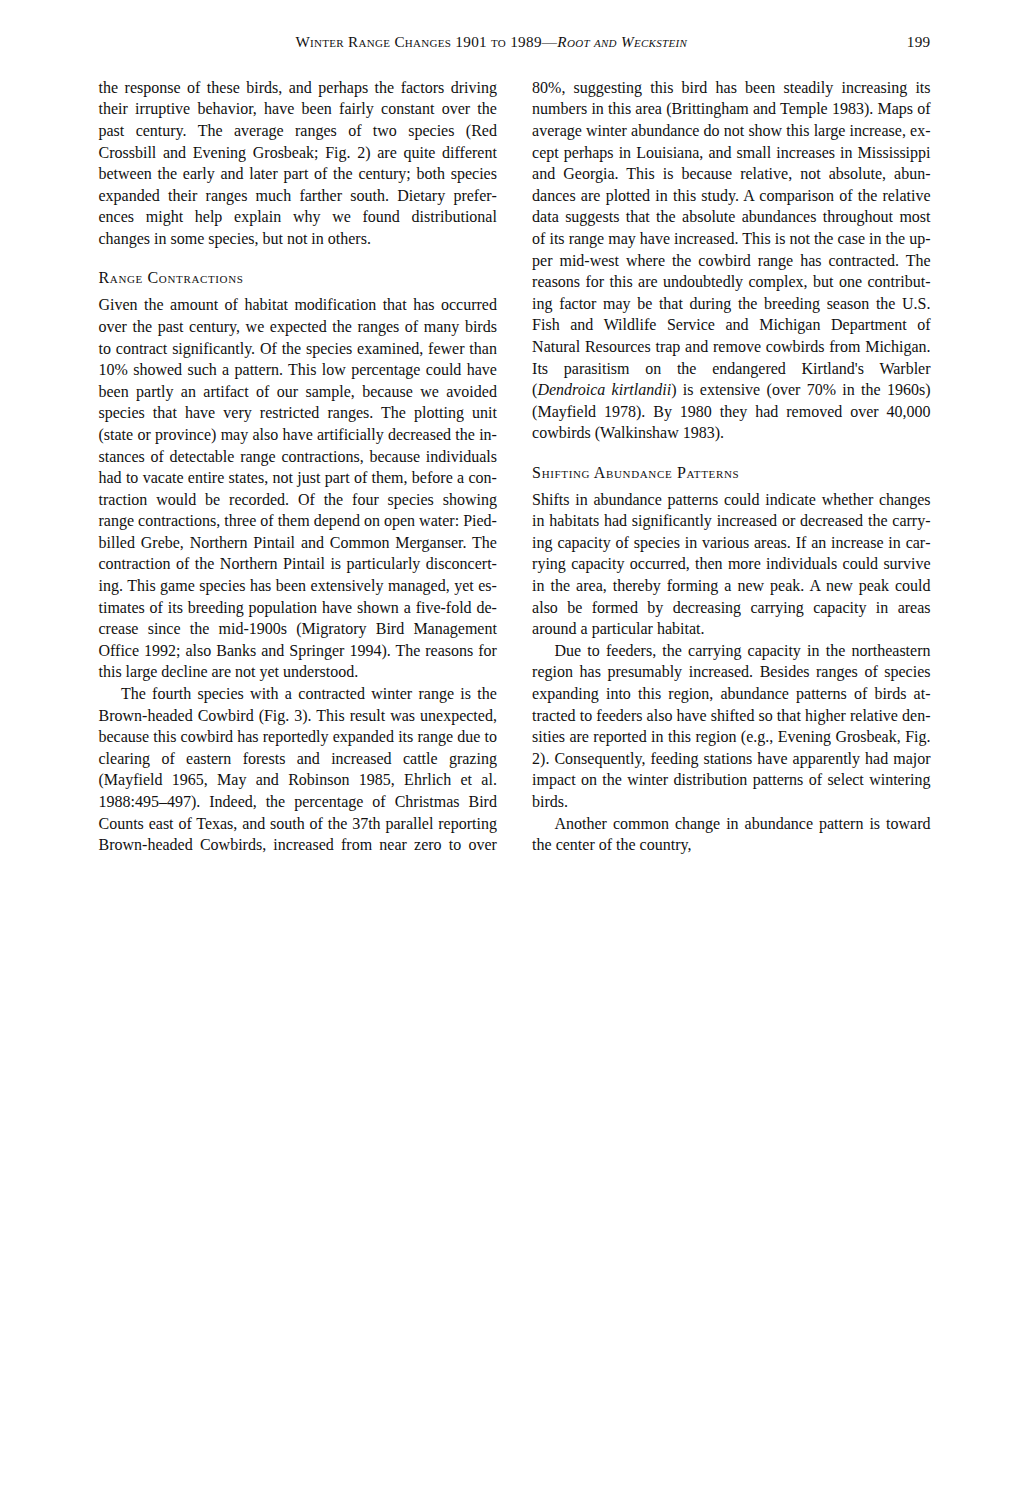Winter Range Changes 1901 to 1989—Root and Weckstein 199
the response of these birds, and perhaps the factors driving their irruptive behavior, have been fairly constant over the past century. The average ranges of two species (Red Crossbill and Evening Grosbeak; Fig. 2) are quite different between the early and later part of the century; both species expanded their ranges much farther south. Dietary preferences might help explain why we found distributional changes in some species, but not in others.
Range Contractions
Given the amount of habitat modification that has occurred over the past century, we expected the ranges of many birds to contract significantly. Of the species examined, fewer than 10% showed such a pattern. This low percentage could have been partly an artifact of our sample, because we avoided species that have very restricted ranges. The plotting unit (state or province) may also have artificially decreased the instances of detectable range contractions, because individuals had to vacate entire states, not just part of them, before a contraction would be recorded. Of the four species showing range contractions, three of them depend on open water: Pied-billed Grebe, Northern Pintail and Common Merganser. The contraction of the Northern Pintail is particularly disconcerting. This game species has been extensively managed, yet estimates of its breeding population have shown a five-fold decrease since the mid-1900s (Migratory Bird Management Office 1992; also Banks and Springer 1994). The reasons for this large decline are not yet understood.
The fourth species with a contracted winter range is the Brown-headed Cowbird (Fig. 3). This result was unexpected, because this cowbird has reportedly expanded its range due to clearing of eastern forests and increased cattle grazing (Mayfield 1965, May and Robinson 1985, Ehrlich et al. 1988:495–497). Indeed, the percentage of Christmas Bird Counts east of Texas, and south of the 37th parallel reporting Brown-headed Cowbirds, increased from near zero to over 80%, suggesting this bird has been steadily increasing its numbers in this area (Brittingham and Temple 1983). Maps of average winter abundance do not show this large increase, except perhaps in Louisiana, and small increases in Mississippi and Georgia. This is because relative, not absolute, abundances are plotted in this study. A comparison of the relative data suggests that the absolute abundances throughout most of its range may have increased. This is not the case in the upper mid-west where the cowbird range has contracted. The reasons for this are undoubtedly complex, but one contributing factor may be that during the breeding season the U.S. Fish and Wildlife Service and Michigan Department of Natural Resources trap and remove cowbirds from Michigan. Its parasitism on the endangered Kirtland's Warbler (Dendroica kirtlandii) is extensive (over 70% in the 1960s) (Mayfield 1978). By 1980 they had removed over 40,000 cowbirds (Walkinshaw 1983).
Shifting Abundance Patterns
Shifts in abundance patterns could indicate whether changes in habitats had significantly increased or decreased the carrying capacity of species in various areas. If an increase in carrying capacity occurred, then more individuals could survive in the area, thereby forming a new peak. A new peak could also be formed by decreasing carrying capacity in areas around a particular habitat.
Due to feeders, the carrying capacity in the northeastern region has presumably increased. Besides ranges of species expanding into this region, abundance patterns of birds attracted to feeders also have shifted so that higher relative densities are reported in this region (e.g., Evening Grosbeak, Fig. 2). Consequently, feeding stations have apparently had major impact on the winter distribution patterns of select wintering birds.
Another common change in abundance pattern is toward the center of the country,